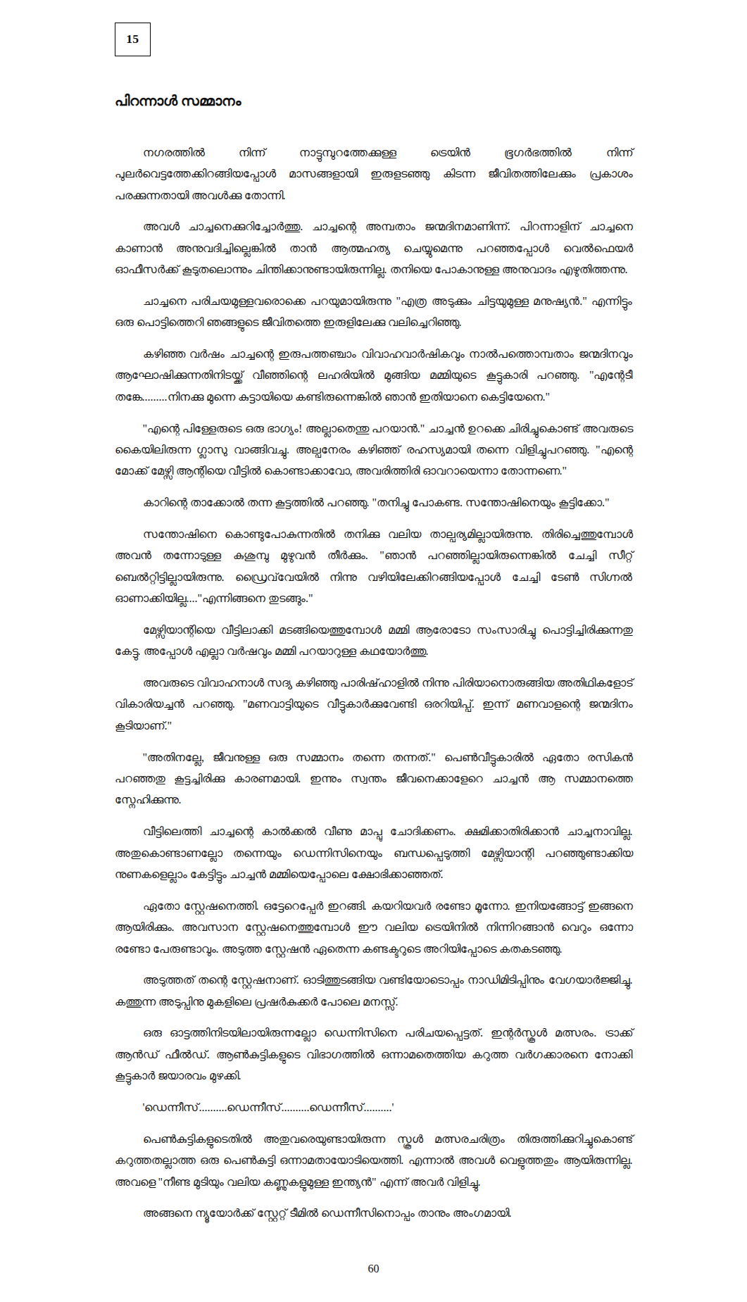15
പിറന്നാൾ സമ്മാനം
നഗരത്തിൽ നിന്ന് നാട്ടുമ്പുറത്തേക്കുള്ള ട്രെയിൻ ഭൂഗർഭത്തിൽ നിന്ന് പുലർവെട്ടത്തേക്കിറങ്ങിയപ്പോൾ മാസങ്ങളായി ഇരുളടഞ്ഞു കിടന്ന ജീവിതത്തിലേക്കും പ്രകാശം പരക്കുന്നതായി അവൾക്കു തോന്നി.
അവൾ ചാച്ചനെക്കുറിച്ചോർത്തു. ചാച്ചന്റെ അമ്പതാം ജന്മദിനമാണിന്ന്. പിറന്നാളിന് ചാച്ചനെ കാണാൻ അനുവദിച്ചില്ലെങ്കിൽ താൻ ആത്മഹത്യ ചെയ്യുമെന്നു പറഞ്ഞപ്പോൾ വെൽഫെയർ ഓഫീസർക്ക് കൂടുതലൊന്നും ചിന്തിക്കാനുണ്ടായിരുന്നില്ല. തനിയെ പോകാനുള്ള അനുവാദം എഴുതിത്തന്നു.
ചാച്ചനെ പരിചയമുള്ളവരൊക്കെ പറയുമായിരുന്നു "എത്ര അടുക്കും ചിട്ടയുമുള്ള മനുഷ്യൻ." എന്നിട്ടും ഒരു പൊട്ടിത്തെറി ഞങ്ങളുടെ ജീവിതത്തെ ഇരുളിലേക്കു വലിച്ചെറിഞ്ഞു.
കഴിഞ്ഞ വർഷം ചാച്ചന്റെ ഇരുപത്തഞ്ചാം വിവാഹവാർഷികവും നാൽപത്തൊമ്പതാം ജന്മദിനവും ആഘോഷിക്കുന്നതിനിടയ്ക്ക് വീഞ്ഞിന്റെ ലഹരിയിൽ മുങ്ങിയ മമ്മിയുടെ കൂട്ടുകാരി പറഞ്ഞു. "എന്റേടീ തങ്കേ.........നിനക്കു മുന്നെ കുട്ടായിയെ കണ്ടിരുന്നെങ്കിൽ ഞാൻ ഇതിയാനെ കെട്ടിയേനെ."
"എന്റെ പിള്ളേരുടെ ഒരു ഭാഗ്യം! അല്ലാതെന്തു പറയാൻ." ചാച്ചൻ ഉറക്കെ ചിരിച്ചുകൊണ്ട് അവരുടെ കൈയിലിരുന്ന ഗ്ലാസു വാങ്ങിവച്ചു. അല്പനേരം കഴിഞ്ഞ് രഹസ്യമായി തന്നെ വിളിച്ചുപറഞ്ഞു. "എന്റെ മോക്ക് മേഴ്സി ആന്റിയെ വീട്ടിൽ കൊണ്ടാക്കാവോ, അവരിത്തിരി ഓവറായെന്നാ തോന്നണെ."
കാറിന്റെ താക്കോൽ തന്ന കൂട്ടത്തിൽ പറഞ്ഞു. "തനിച്ചു പോകണ്ട. സന്തോഷിനെയും കൂട്ടിക്കോ."
സന്തോഷിനെ കൊണ്ടുപോകുന്നതിൽ തനിക്കു വലിയ താല്പര്യമില്ലായിരുന്നു. തിരിച്ചെത്തുമ്പോൾ അവൻ തന്നോടുള്ള കുശുമ്പു മുഴുവൻ തീർക്കും. "ഞാൻ പറഞ്ഞില്ലായിരുന്നെങ്കിൽ ചേച്ചി സീറ്റ് ബെൽറ്റിട്ടില്ലായിരുന്നു. ഡ്രൈവ്‌വേയിൽ നിന്നു വഴിയിലേക്കിറങ്ങിയപ്പോൾ ചേച്ചി ടേൺ സിഗ്നൽ ഓണാക്കിയില്ല...."എന്നിങ്ങനെ തുടങ്ങും."
മേഴ്സിയാന്റിയെ വീട്ടിലാക്കി മടങ്ങിയെത്തുമ്പോൾ മമ്മി ആരോടോ സംസാരിച്ചു പൊട്ടിച്ചിരിക്കുന്നതു കേട്ടു. അപ്പോൾ എല്ലാ വർഷവും മമ്മി പറയാറുള്ള കഥയോർത്തു.
അവരുടെ വിവാഹനാൾ സദ്യ കഴിഞ്ഞു പാരിഷ്‌ഹാളിൽ നിന്നു പിരിയാനൊരുങ്ങിയ അതിഥികളോട് വികാരിയച്ചൻ പറഞ്ഞു. "മണവാട്ടിയുടെ വീട്ടുകാർക്കുവേണ്ടി ഒരറിയിപ്പ്. ഇന്ന് മണവാളന്റെ ജന്മദിനം കൂടിയാണ്."
"അതിനല്ലേ, ജീവനുള്ള ഒരു സമ്മാനം തന്നെ തന്നത്." പെൺവീട്ടുകാരിൽ ഏതോ രസികൻ പറഞ്ഞതു കൂട്ടച്ചിരിക്കു കാരണമായി. ഇന്നും സ്വന്തം ജീവനെക്കാളേറെ ചാച്ചൻ ആ സമ്മാനത്തെ സ്നേഹിക്കുന്നു.
വീട്ടിലെത്തി ചാച്ചന്റെ കാൽക്കൽ വീണു മാപ്പു ചോദിക്കണം. ക്ഷമിക്കാതിരിക്കാൻ ചാച്ചനാവില്ല. അതുകൊണ്ടാണല്ലോ തന്നെയും ഡെന്നിസിനെയും ബന്ധപ്പെടുത്തി മേഴ്സിയാന്റി പറഞ്ഞുണ്ടാക്കിയ നുണകളെല്ലാം കേട്ടിട്ടും ചാച്ചൻ മമ്മിയെപ്പോലെ ക്ഷോഭിക്കാഞ്ഞത്.
ഏതോ സ്റ്റേഷനെത്തി. ഒട്ടേറെപ്പേർ ഇറങ്ങി. കയറിയവർ രണ്ടോ മൂന്നോ. ഇനിയങ്ങോട്ട് ഇങ്ങനെ ആയിരിക്കും. അവസാന സ്റ്റേഷനെത്തുമ്പോൾ ഈ വലിയ ട്രെയിനിൽ നിന്നിറങ്ങാൻ വെറും ഒന്നോ രണ്ടോ പേരുണ്ടാവും. അടുത്ത സ്റ്റേഷൻ ഏതെന്ന കണ്ടക്ടറുടെ അറിയിപ്പോടെ കതകടഞ്ഞു.
അടുത്തത് തന്റെ സ്റ്റേഷനാണ്. ഓടിത്തുടങ്ങിയ വണ്ടിയോടൊപ്പം നാഡിമിടിപ്പിനും വേഗയാർജ്ജിച്ചു. കത്തുന്ന അടുപ്പിനു മുകളിലെ പ്രഷർകുക്കർ പോലെ മനസ്സ്.
ഒരു ഓട്ടത്തിനിടയിലായിരുന്നല്ലോ ഡെന്നിസിനെ പരിചയപ്പെട്ടത്. ഇന്റർസ്കൂൾ മത്സരം. ട്രാക്ക് ആൻഡ് ഫീൽഡ്. ആൺകുട്ടികളുടെ വിഭാഗത്തിൽ ഒന്നാമതെത്തിയ കറുത്ത വർഗക്കാരനെ നോക്കി കൂട്ടുകാർ ജയാരവം മുഴക്കി.
'ഡെന്നീസ്..........ഡെന്നീസ്..........ഡെന്നീസ്..........'
പെൺകുട്ടികളുടെതിൽ അതുവരെയുണ്ടായിരുന്ന സ്കൂൾ മത്സരചരിത്രം തിരുത്തിക്കുറിച്ചുകൊണ്ട് കറുത്തതല്ലാത്ത ഒരു പെൺകുട്ടി ഒന്നാമതായോടിയെത്തി. എന്നാൽ അവൾ വെളുത്തതും ആയിരുന്നില്ല. അവളെ "നീണ്ട മുടിയും വലിയ കണ്ണുകളുമുള്ള ഇന്ത്യൻ" എന്ന് അവർ വിളിച്ചു.
അങ്ങനെ ന്യൂയോർക്ക് സ്റ്റേറ്റ് ടീമിൽ ഡെന്നീസിനൊപ്പം താനും അംഗമായി.
60